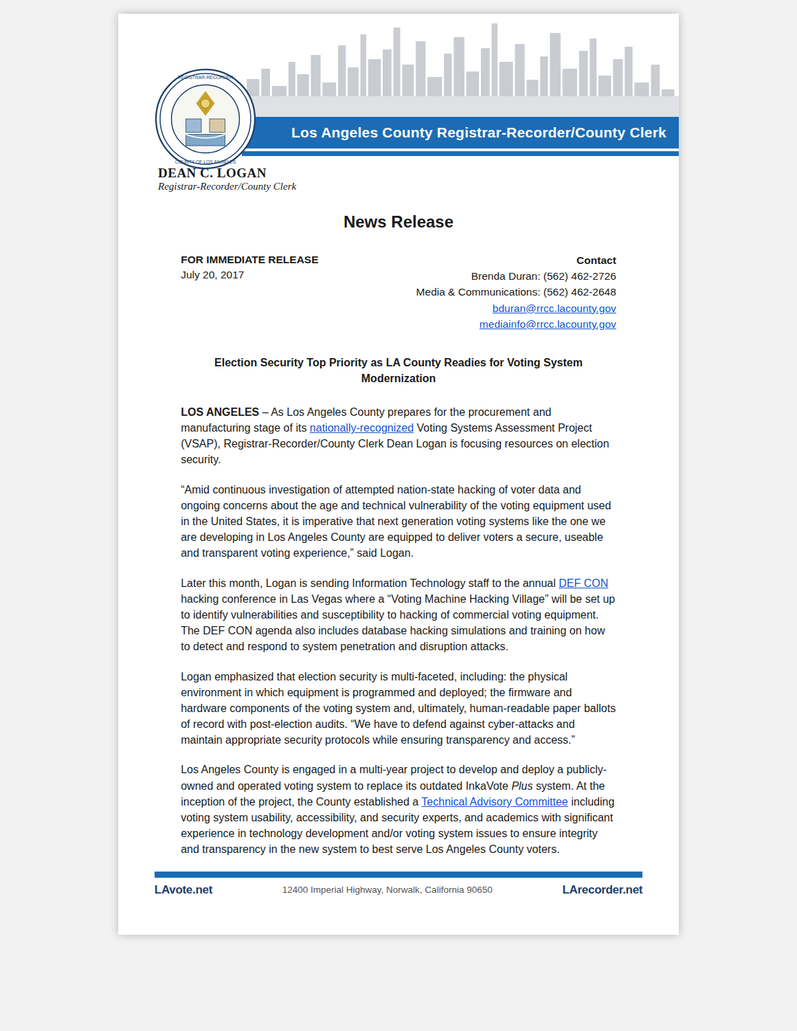Los Angeles County Registrar-Recorder/County Clerk
REGISTRAR-RECORDER COUNTY OF LOS ANGELES
DEAN C. LOGAN
Registrar-Recorder/County Clerk
News Release
FOR IMMEDIATE RELEASE
July 20, 2017
Contact
Brenda Duran: (562) 462-2726
Media & Communications: (562) 462-2648
bduran@rrcc.lacounty.gov
mediainfo@rrcc.lacounty.gov
Election Security Top Priority as LA County Readies for Voting System Modernization
LOS ANGELES – As Los Angeles County prepares for the procurement and manufacturing stage of its nationally-recognized Voting Systems Assessment Project (VSAP), Registrar-Recorder/County Clerk Dean Logan is focusing resources on election security.
“Amid continuous investigation of attempted nation-state hacking of voter data and ongoing concerns about the age and technical vulnerability of the voting equipment used in the United States, it is imperative that next generation voting systems like the one we are developing in Los Angeles County are equipped to deliver voters a secure, useable and transparent voting experience,” said Logan.
Later this month, Logan is sending Information Technology staff to the annual DEF CON hacking conference in Las Vegas where a “Voting Machine Hacking Village” will be set up to identify vulnerabilities and susceptibility to hacking of commercial voting equipment. The DEF CON agenda also includes database hacking simulations and training on how to detect and respond to system penetration and disruption attacks.
Logan emphasized that election security is multi-faceted, including: the physical environment in which equipment is programmed and deployed; the firmware and hardware components of the voting system and, ultimately, human-readable paper ballots of record with post-election audits. “We have to defend against cyber-attacks and maintain appropriate security protocols while ensuring transparency and access.”
Los Angeles County is engaged in a multi-year project to develop and deploy a publicly-owned and operated voting system to replace its outdated InkaVote Plus system. At the inception of the project, the County established a Technical Advisory Committee including voting system usability, accessibility, and security experts, and academics with significant experience in technology development and/or voting system issues to ensure integrity and transparency in the new system to best serve Los Angeles County voters.
LAvote.net
12400 Imperial Highway, Norwalk, California 90650
LArecorder.net